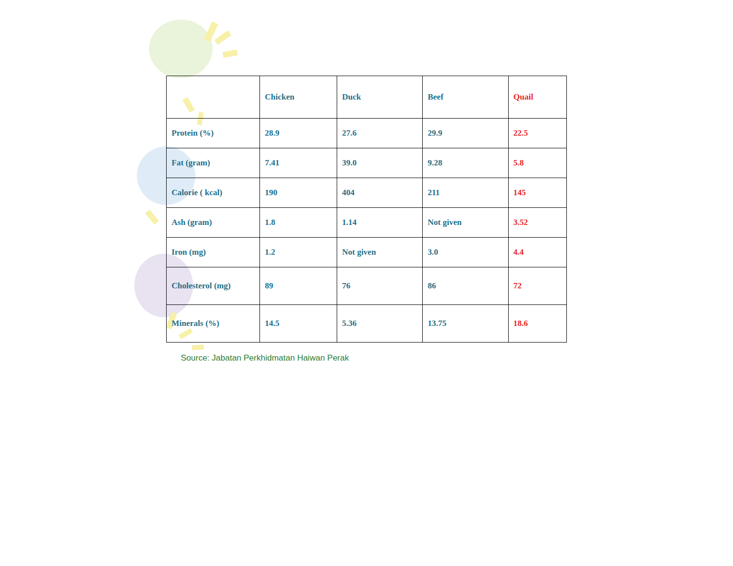| | Chicken | Duck | Beef | Quail |
| --- | --- | --- | --- | --- |
| Protein (%) | 28.9 | 27.6 | 29.9 | 22.5 |
| Fat (gram) | 7.41 | 39.0 | 9.28 | 5.8 |
| Calorie ( kcal) | 190 | 404 | 211 | 145 |
| Ash (gram) | 1.8 | 1.14 | Not given | 3.52 |
| Iron (mg) | 1.2 | Not given | 3.0 | 4.4 |
| Cholesterol (mg) | 89 | 76 | 86 | 72 |
| Minerals (%) | 14.5 | 5.36 | 13.75 | 18.6 |
Source: Jabatan Perkhidmatan Haiwan Perak